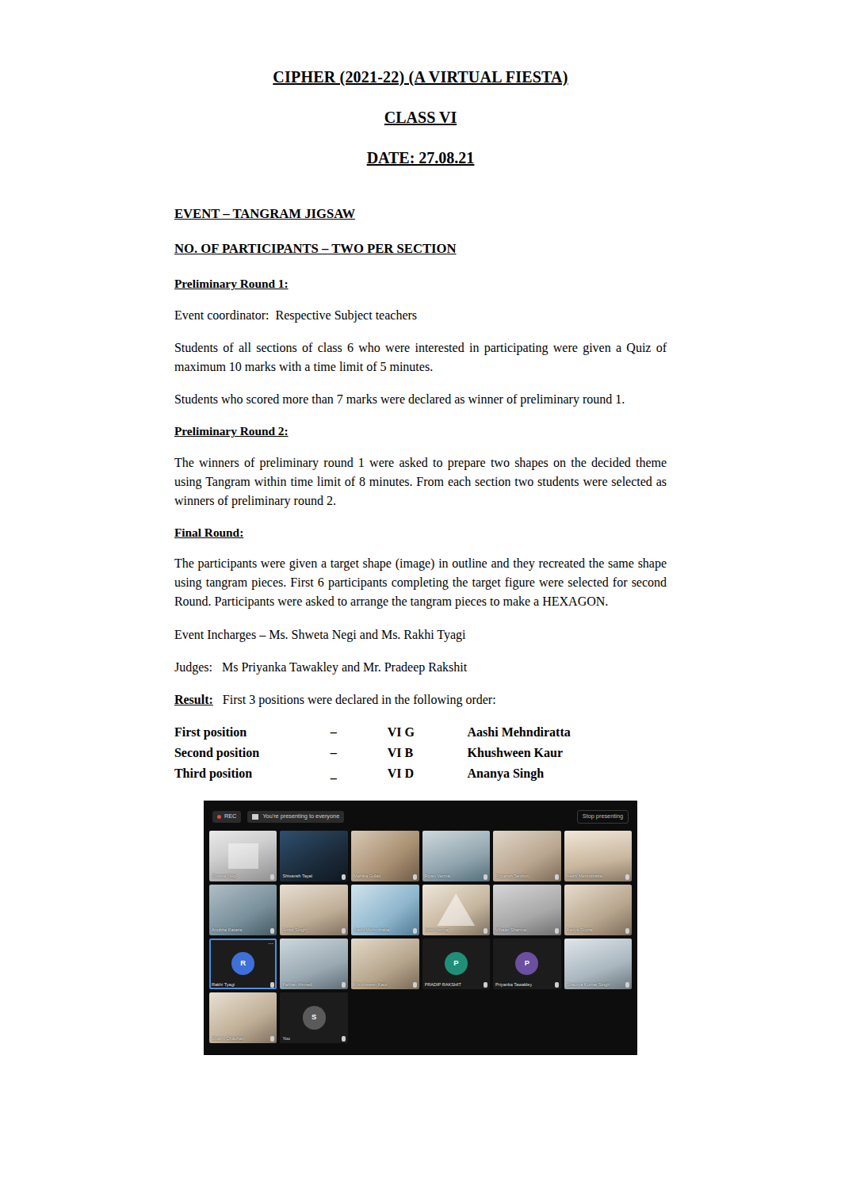CIPHER (2021-22) (A VIRTUAL FIESTA)
CLASS VI
DATE: 27.08.21
EVENT – TANGRAM JIGSAW
NO. OF PARTICIPANTS – TWO PER SECTION
Preliminary Round 1:
Event coordinator: Respective Subject teachers
Students of all sections of class 6 who were interested in participating were given a Quiz of maximum 10 marks with a time limit of 5 minutes.
Students who scored more than 7 marks were declared as winner of preliminary round 1.
Preliminary Round 2:
The winners of preliminary round 1 were asked to prepare two shapes on the decided theme using Tangram within time limit of 8 minutes. From each section two students were selected as winners of preliminary round 2.
Final Round:
The participants were given a target shape (image) in outline and they recreated the same shape using tangram pieces. First 6 participants completing the target figure were selected for second Round. Participants were asked to arrange the tangram pieces to make a HEXAGON.
Event Incharges – Ms. Shweta Negi and Ms. Rakhi Tyagi
Judges: Ms Priyanka Tawakley and Mr. Pradeep Rakshit
Result: First 3 positions were declared in the following order:
| First position | – | VI G | Aashi Mehndiratta |
| Second position | – | VI B | Khushween Kaur |
| Third position | _ | VI D | Ananya Singh |
REC
You're presenting to everyone
Stop presenting
Shweta Negi
Shivansh Tayal
Mahika Gulati
Riyan Verma
Priyansh Tandon
Aashi Mehndiratta
Anubha Kataria
Anitej Singh
Aashi Mehndiratta
Ashit Verma
Vihaan Sharma
Aadya Gupta
R
⋯Rakhi Tyagi
Farhan Ahmed
Khushween Kaur
P
PRADIP RAKSHIT
P
Priyanka Tawakley
Shaurya Kumar Singh
Shalini Chauhan
S
You